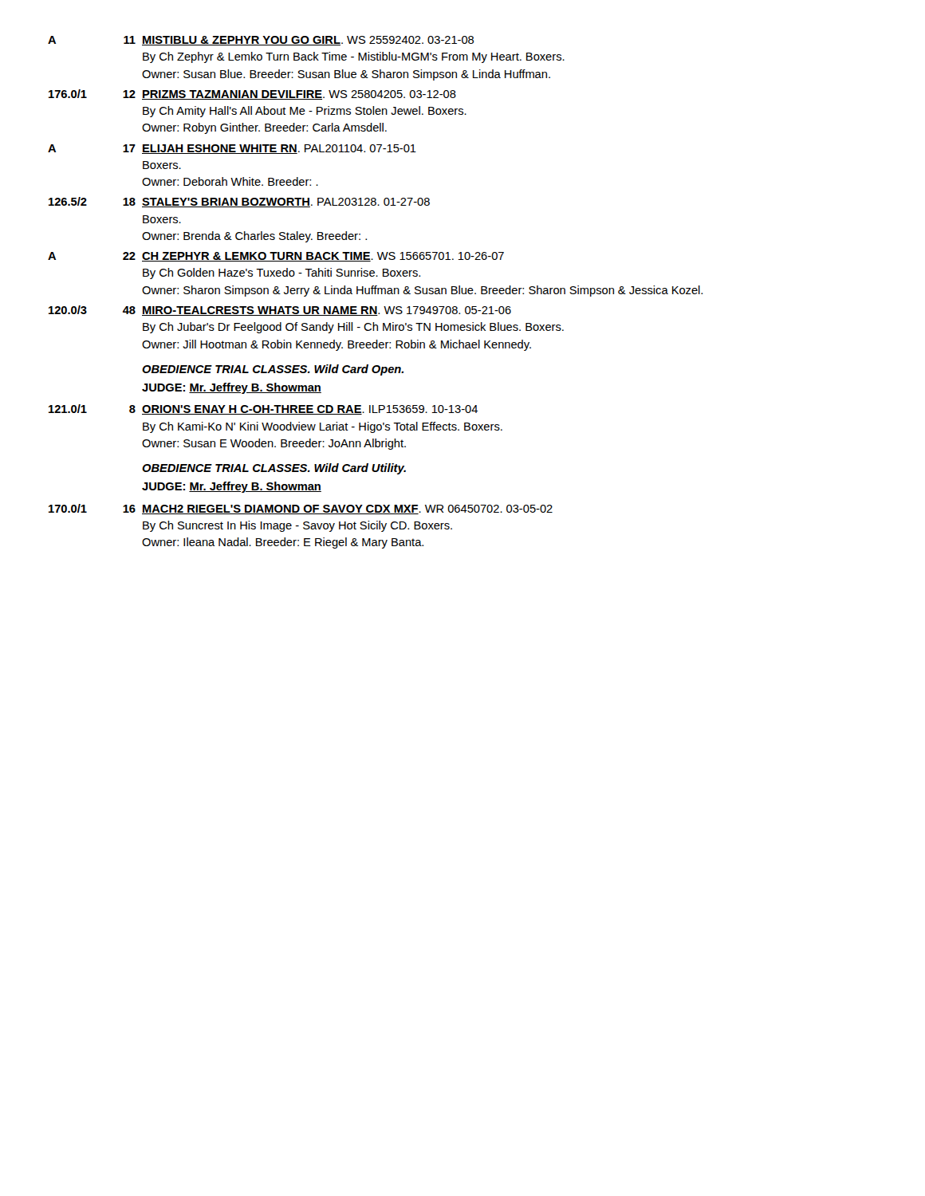| A | 11 | MISTIBLU & ZEPHYR YOU GO GIRL . WS 25592402. 03-21-08 By Ch Zephyr & Lemko Turn Back Time - Mistiblu-MGM's From My Heart. Boxers. Owner: Susan Blue. Breeder: Susan Blue & Sharon Simpson & Linda Huffman. |
| 176.0/1 | 12 | PRIZMS TAZMANIAN DEVILFIRE . WS 25804205. 03-12-08 By Ch Amity Hall's All About Me - Prizms Stolen Jewel. Boxers. Owner: Robyn Ginther. Breeder: Carla Amsdell. |
| A | 17 | ELIJAH ESHONE WHITE RN . PAL201104. 07-15-01 Boxers. Owner: Deborah White. Breeder: . |
| 126.5/2 | 18 | STALEY'S BRIAN BOZWORTH . PAL203128. 01-27-08 Boxers. Owner: Brenda & Charles Staley. Breeder: . |
| A | 22 | CH ZEPHYR & LEMKO TURN BACK TIME . WS 15665701. 10-26-07 By Ch Golden Haze's Tuxedo - Tahiti Sunrise. Boxers. Owner: Sharon Simpson & Jerry & Linda Huffman & Susan Blue. Breeder: Sharon Simpson & Jessica Kozel. |
| 120.0/3 | 48 | MIRO-TEALCRESTS WHATS UR NAME RN . WS 17949708. 05-21-06 By Ch Jubar's Dr Feelgood Of Sandy Hill - Ch Miro's TN Homesick Blues. Boxers. Owner: Jill Hootman & Robin Kennedy. Breeder: Robin & Michael Kennedy. |
| | | OBEDIENCE TRIAL CLASSES. Wild Card Open. |
| | | JUDGE: Mr. Jeffrey B. Showman |
| 121.0/1 | 8 | ORION'S ENAY H C-OH-THREE CD RAE . ILP153659. 10-13-04 By Ch Kami-Ko N' Kini Woodview Lariat - Higo's Total Effects. Boxers. Owner: Susan E Wooden. Breeder: JoAnn Albright. |
| | | OBEDIENCE TRIAL CLASSES. Wild Card Utility. |
| | | JUDGE: Mr. Jeffrey B. Showman |
| 170.0/1 | 16 | MACH2 RIEGEL'S DIAMOND OF SAVOY CDX MXF . WR 06450702. 03-05-02 By Ch Suncrest In His Image - Savoy Hot Sicily CD. Boxers. Owner: Ileana Nadal. Breeder: E Riegel & Mary Banta. |